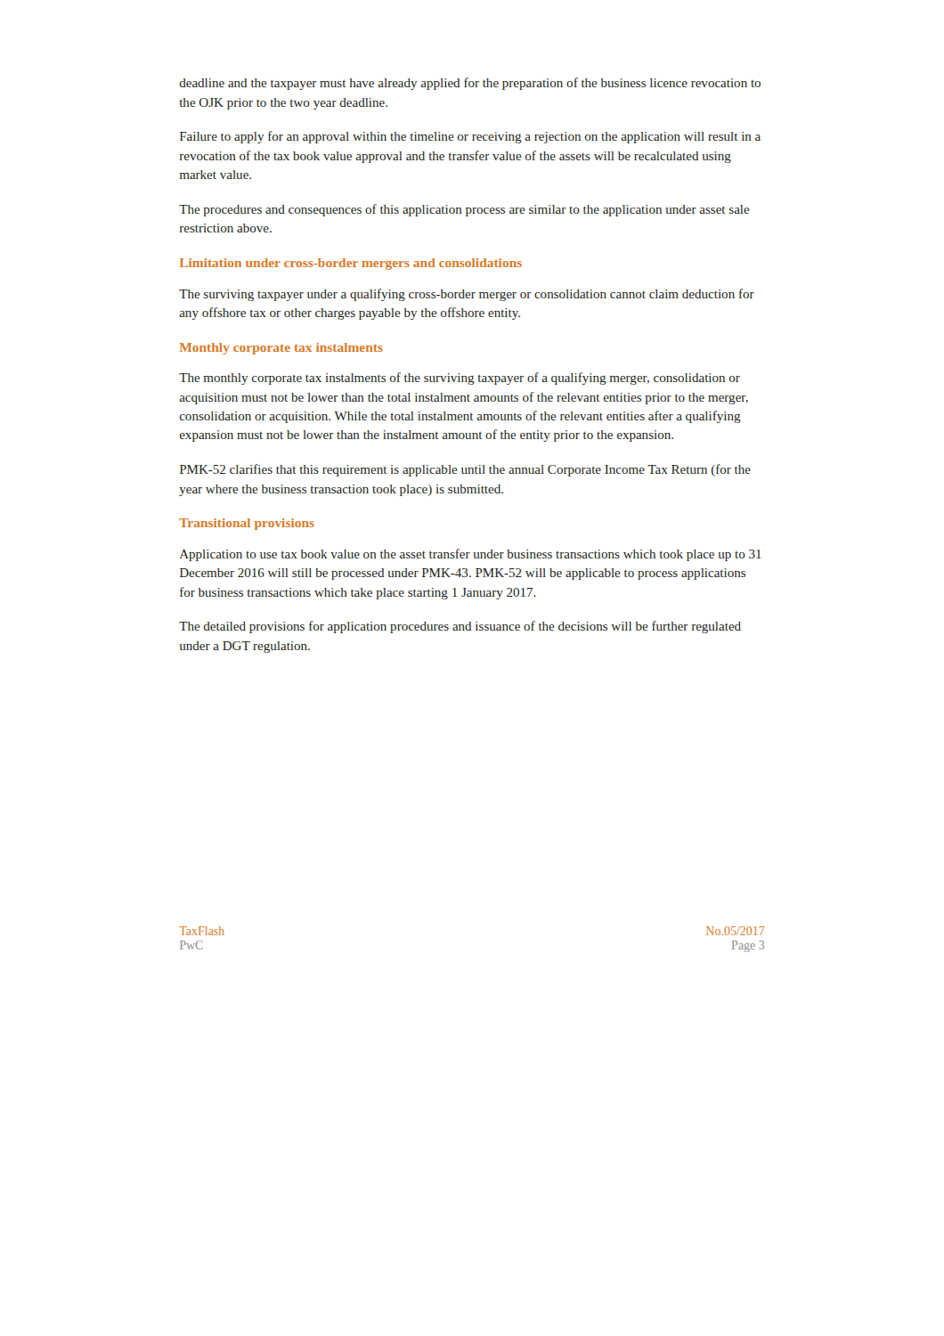deadline and the taxpayer must have already applied for the preparation of the business licence revocation to the OJK prior to the two year deadline.
Failure to apply for an approval within the timeline or receiving a rejection on the application will result in a revocation of the tax book value approval and the transfer value of the assets will be recalculated using market value.
The procedures and consequences of this application process are similar to the application under asset sale restriction above.
Limitation under cross-border mergers and consolidations
The surviving taxpayer under a qualifying cross-border merger or consolidation cannot claim deduction for any offshore tax or other charges payable by the offshore entity.
Monthly corporate tax instalments
The monthly corporate tax instalments of the surviving taxpayer of a qualifying merger, consolidation or acquisition must not be lower than the total instalment amounts of the relevant entities prior to the merger, consolidation or acquisition. While the total instalment amounts of the relevant entities after a qualifying expansion must not be lower than the instalment amount of the entity prior to the expansion.
PMK-52 clarifies that this requirement is applicable until the annual Corporate Income Tax Return (for the year where the business transaction took place) is submitted.
Transitional provisions
Application to use tax book value on the asset transfer under business transactions which took place up to 31 December 2016 will still be processed under PMK-43. PMK-52 will be applicable to process applications for business transactions which take place starting 1 January 2017.
The detailed provisions for application procedures and issuance of the decisions will be further regulated under a DGT regulation.
TaxFlash No.05/2017
PwC Page 3